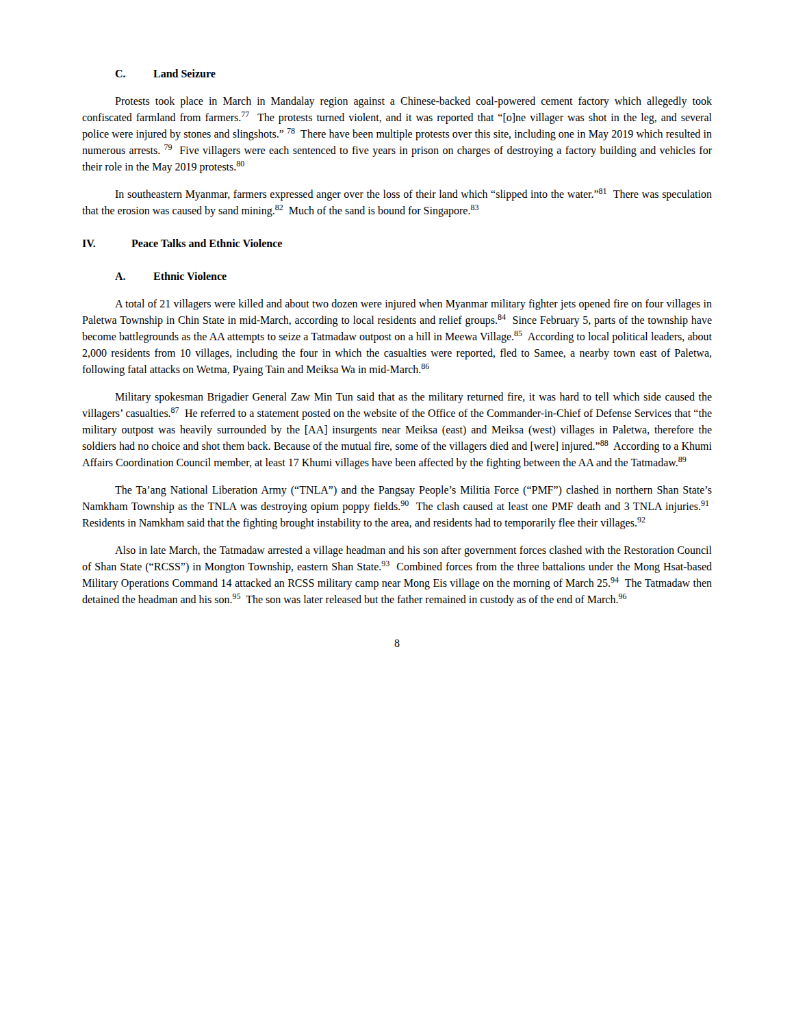C. Land Seizure
Protests took place in March in Mandalay region against a Chinese-backed coal-powered cement factory which allegedly took confiscated farmland from farmers.77 The protests turned violent, and it was reported that “[o]ne villager was shot in the leg, and several police were injured by stones and slingshots.” 78 There have been multiple protests over this site, including one in May 2019 which resulted in numerous arrests. 79 Five villagers were each sentenced to five years in prison on charges of destroying a factory building and vehicles for their role in the May 2019 protests.80
In southeastern Myanmar, farmers expressed anger over the loss of their land which “slipped into the water.”81 There was speculation that the erosion was caused by sand mining.82 Much of the sand is bound for Singapore.83
IV. Peace Talks and Ethnic Violence
A. Ethnic Violence
A total of 21 villagers were killed and about two dozen were injured when Myanmar military fighter jets opened fire on four villages in Paletwa Township in Chin State in mid-March, according to local residents and relief groups.84 Since February 5, parts of the township have become battlegrounds as the AA attempts to seize a Tatmadaw outpost on a hill in Meewa Village.85 According to local political leaders, about 2,000 residents from 10 villages, including the four in which the casualties were reported, fled to Samee, a nearby town east of Paletwa, following fatal attacks on Wetma, Pyaing Tain and Meiksa Wa in mid-March.86
Military spokesman Brigadier General Zaw Min Tun said that as the military returned fire, it was hard to tell which side caused the villagers’ casualties.87 He referred to a statement posted on the website of the Office of the Commander-in-Chief of Defense Services that “the military outpost was heavily surrounded by the [AA] insurgents near Meiksa (east) and Meiksa (west) villages in Paletwa, therefore the soldiers had no choice and shot them back. Because of the mutual fire, some of the villagers died and [were] injured.”88 According to a Khumi Affairs Coordination Council member, at least 17 Khumi villages have been affected by the fighting between the AA and the Tatmadaw.89
The Ta’ang National Liberation Army (“TNLA”) and the Pangsay People’s Militia Force (“PMF”) clashed in northern Shan State’s Namkham Township as the TNLA was destroying opium poppy fields.90 The clash caused at least one PMF death and 3 TNLA injuries.91 Residents in Namkham said that the fighting brought instability to the area, and residents had to temporarily flee their villages.92
Also in late March, the Tatmadaw arrested a village headman and his son after government forces clashed with the Restoration Council of Shan State (“RCSS”) in Mongton Township, eastern Shan State.93 Combined forces from the three battalions under the Mong Hsat-based Military Operations Command 14 attacked an RCSS military camp near Mong Eis village on the morning of March 25.94 The Tatmadaw then detained the headman and his son.95 The son was later released but the father remained in custody as of the end of March.96
8